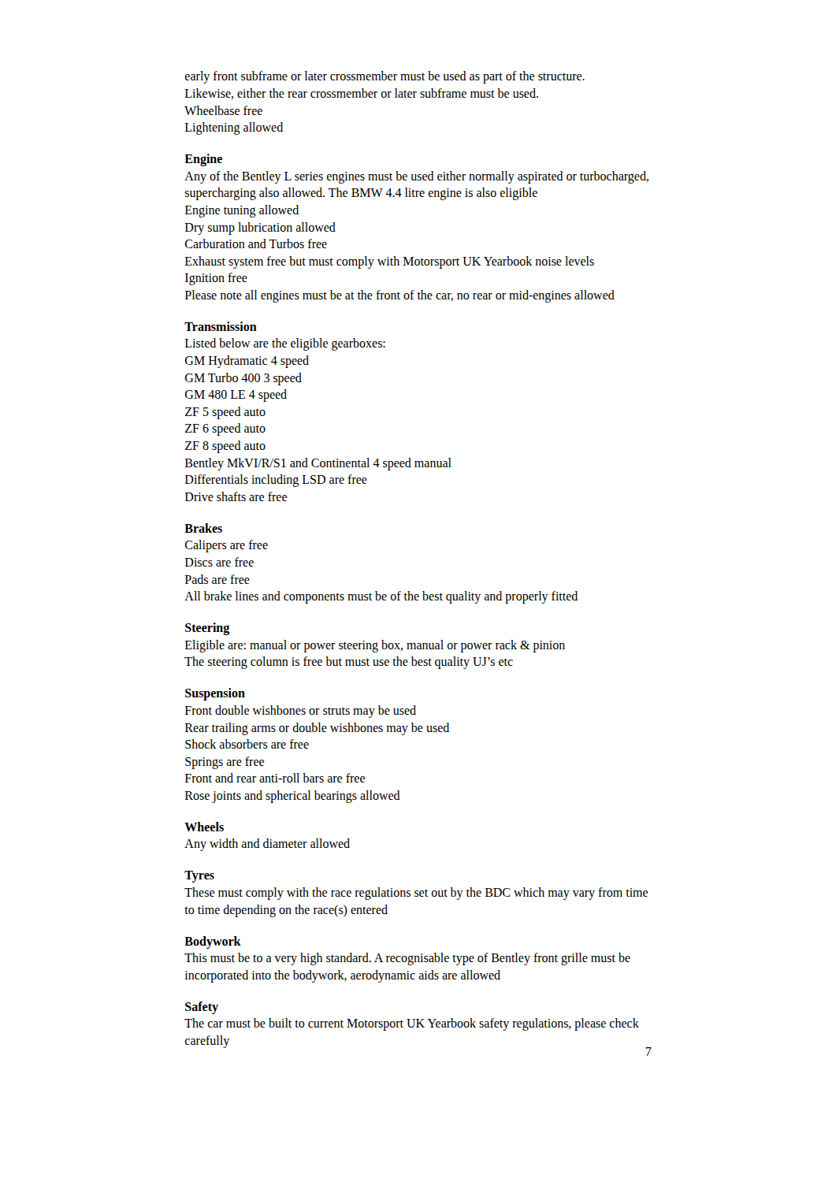early front subframe or later crossmember must be used as part of the structure.
Likewise, either the rear crossmember or later subframe must be used.
Wheelbase free
Lightening allowed
Engine
Any of the Bentley L series engines must be used either normally aspirated or turbocharged, supercharging also allowed. The BMW 4.4 litre engine is also eligible
Engine tuning allowed
Dry sump lubrication allowed
Carburation and Turbos free
Exhaust system free but must comply with Motorsport UK Yearbook noise levels
Ignition free
Please note all engines must be at the front of the car, no rear or mid-engines allowed
Transmission
Listed below are the eligible gearboxes:
GM Hydramatic 4 speed
GM Turbo 400 3 speed
GM 480 LE 4 speed
ZF 5 speed auto
ZF 6 speed auto
ZF 8 speed auto
Bentley MkVI/R/S1 and Continental 4 speed manual
Differentials including LSD are free
Drive shafts are free
Brakes
Calipers are free
Discs are free
Pads are free
All brake lines and components must be of the best quality and properly fitted
Steering
Eligible are: manual or power steering box, manual or power rack & pinion
The steering column is free but must use the best quality UJ’s etc
Suspension
Front double wishbones or struts may be used
Rear trailing arms or double wishbones may be used
Shock absorbers are free
Springs are free
Front and rear anti-roll bars are free
Rose joints and spherical bearings allowed
Wheels
Any width and diameter allowed
Tyres
These must comply with the race regulations set out by the BDC which may vary from time to time depending on the race(s) entered
Bodywork
This must be to a very high standard. A recognisable type of Bentley front grille must be incorporated into the bodywork, aerodynamic aids are allowed
Safety
The car must be built to current Motorsport UK Yearbook safety regulations, please check carefully
7